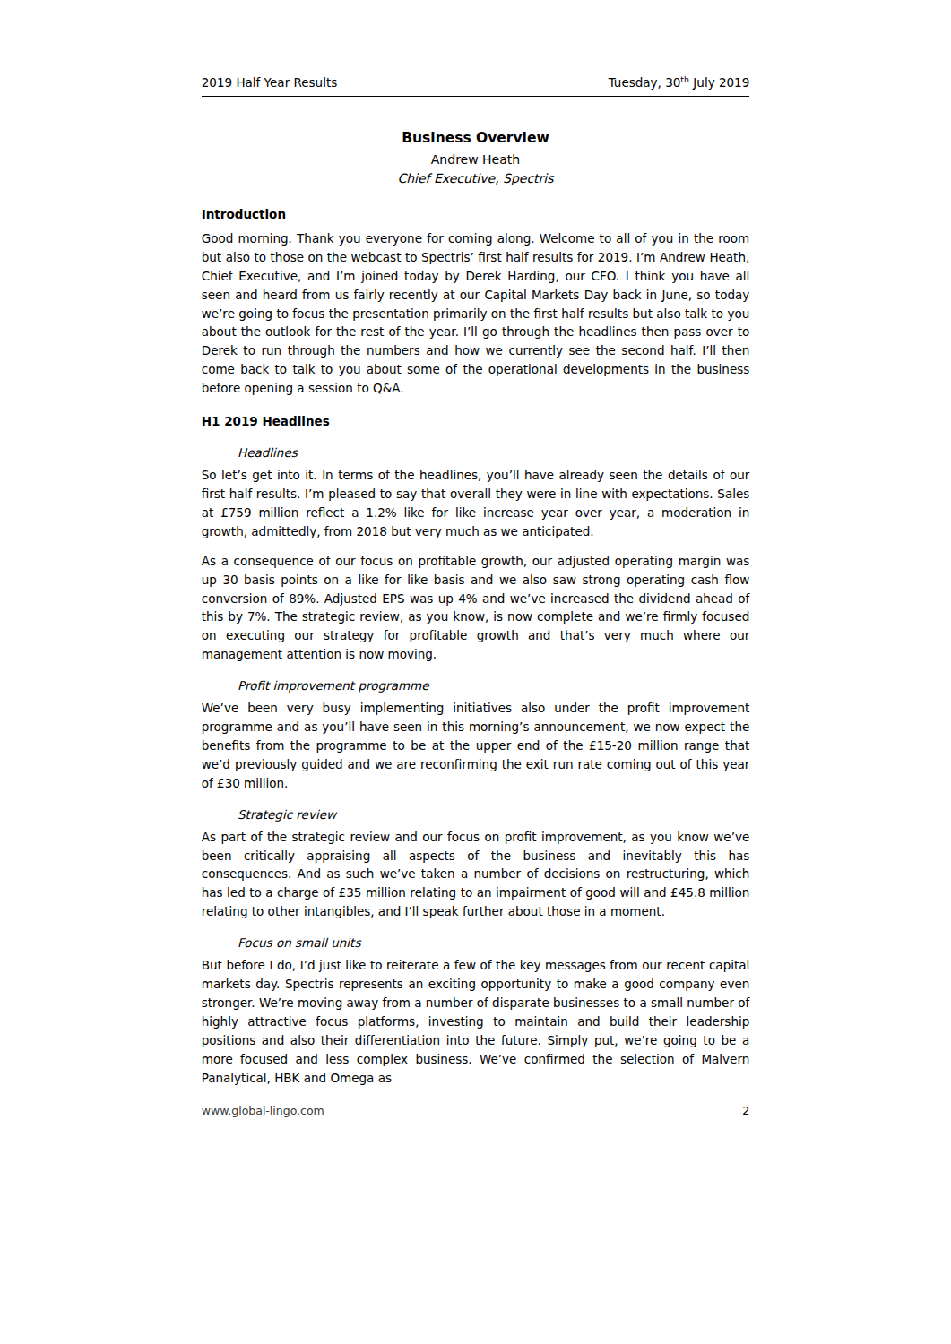2019 Half Year Results
Tuesday, 30th July 2019
Business Overview
Andrew Heath
Chief Executive, Spectris
Introduction
Good morning. Thank you everyone for coming along. Welcome to all of you in the room but also to those on the webcast to Spectris’ first half results for 2019. I’m Andrew Heath, Chief Executive, and I’m joined today by Derek Harding, our CFO. I think you have all seen and heard from us fairly recently at our Capital Markets Day back in June, so today we’re going to focus the presentation primarily on the first half results but also talk to you about the outlook for the rest of the year. I’ll go through the headlines then pass over to Derek to run through the numbers and how we currently see the second half. I’ll then come back to talk to you about some of the operational developments in the business before opening a session to Q&A.
H1 2019 Headlines
Headlines
So let’s get into it. In terms of the headlines, you’ll have already seen the details of our first half results. I’m pleased to say that overall they were in line with expectations. Sales at £759 million reflect a 1.2% like for like increase year over year, a moderation in growth, admittedly, from 2018 but very much as we anticipated.
As a consequence of our focus on profitable growth, our adjusted operating margin was up 30 basis points on a like for like basis and we also saw strong operating cash flow conversion of 89%. Adjusted EPS was up 4% and we’ve increased the dividend ahead of this by 7%. The strategic review, as you know, is now complete and we’re firmly focused on executing our strategy for profitable growth and that’s very much where our management attention is now moving.
Profit improvement programme
We’ve been very busy implementing initiatives also under the profit improvement programme and as you’ll have seen in this morning’s announcement, we now expect the benefits from the programme to be at the upper end of the £15-20 million range that we’d previously guided and we are reconfirming the exit run rate coming out of this year of £30 million.
Strategic review
As part of the strategic review and our focus on profit improvement, as you know we’ve been critically appraising all aspects of the business and inevitably this has consequences. And as such we’ve taken a number of decisions on restructuring, which has led to a charge of £35 million relating to an impairment of good will and £45.8 million relating to other intangibles, and I’ll speak further about those in a moment.
Focus on small units
But before I do, I’d just like to reiterate a few of the key messages from our recent capital markets day. Spectris represents an exciting opportunity to make a good company even stronger. We’re moving away from a number of disparate businesses to a small number of highly attractive focus platforms, investing to maintain and build their leadership positions and also their differentiation into the future. Simply put, we’re going to be a more focused and less complex business. We’ve confirmed the selection of Malvern Panalytical, HBK and Omega as
www.global-lingo.com 2